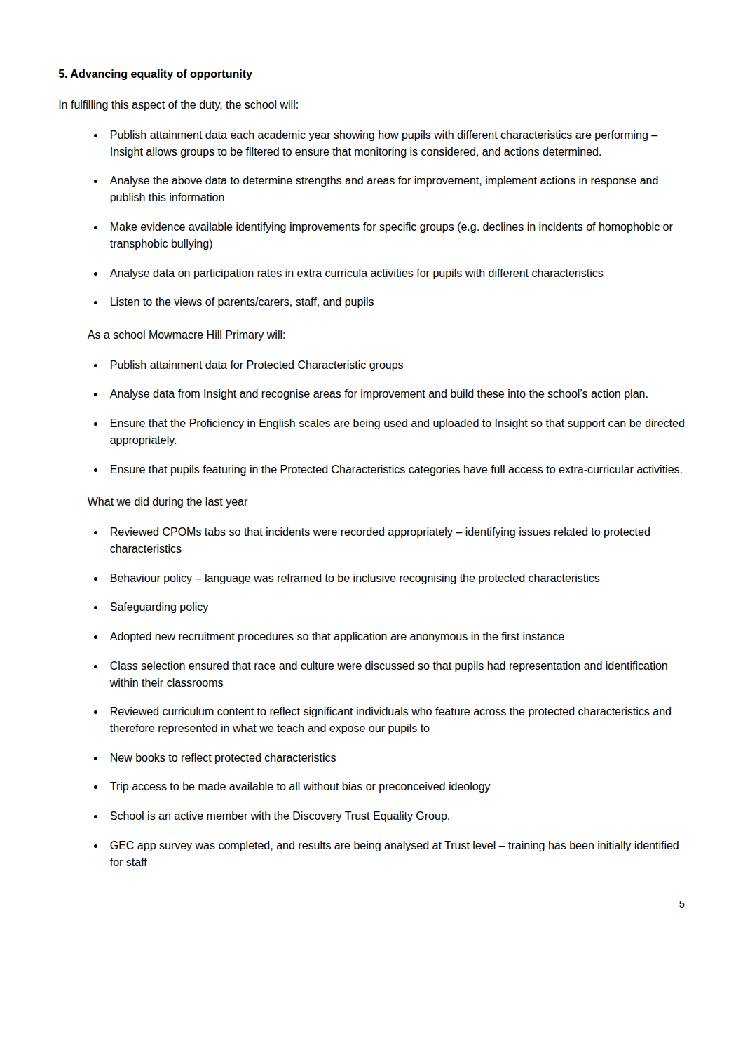5. Advancing equality of opportunity
In fulfilling this aspect of the duty, the school will:
Publish attainment data each academic year showing how pupils with different characteristics are performing – Insight allows groups to be filtered to ensure that monitoring is considered, and actions determined.
Analyse the above data to determine strengths and areas for improvement, implement actions in response and publish this information
Make evidence available identifying improvements for specific groups (e.g. declines in incidents of homophobic or transphobic bullying)
Analyse data on participation rates in extra curricula activities for pupils with different characteristics
Listen to the views of parents/carers, staff, and pupils
As a school Mowmacre Hill Primary will:
Publish attainment data for Protected Characteristic groups
Analyse data from Insight and recognise areas for improvement and build these into the school’s action plan.
Ensure that the Proficiency in English scales are being used and uploaded to Insight so that support can be directed appropriately.
Ensure that pupils featuring in the Protected Characteristics categories have full access to extra-curricular activities.
What we did during the last year
Reviewed CPOMs tabs so that incidents were recorded appropriately – identifying issues related to protected characteristics
Behaviour policy – language was reframed to be inclusive recognising the protected characteristics
Safeguarding policy
Adopted new recruitment procedures so that application are anonymous in the first instance
Class selection ensured that race and culture were discussed so that pupils had representation and identification within their classrooms
Reviewed curriculum content to reflect significant individuals who feature across the protected characteristics and therefore represented in what we teach and expose our pupils to
New books to reflect protected characteristics
Trip access to be made available to all without bias or preconceived ideology
School is an active member with the Discovery Trust Equality Group.
GEC app survey was completed, and results are being analysed at Trust level – training has been initially identified for staff
5